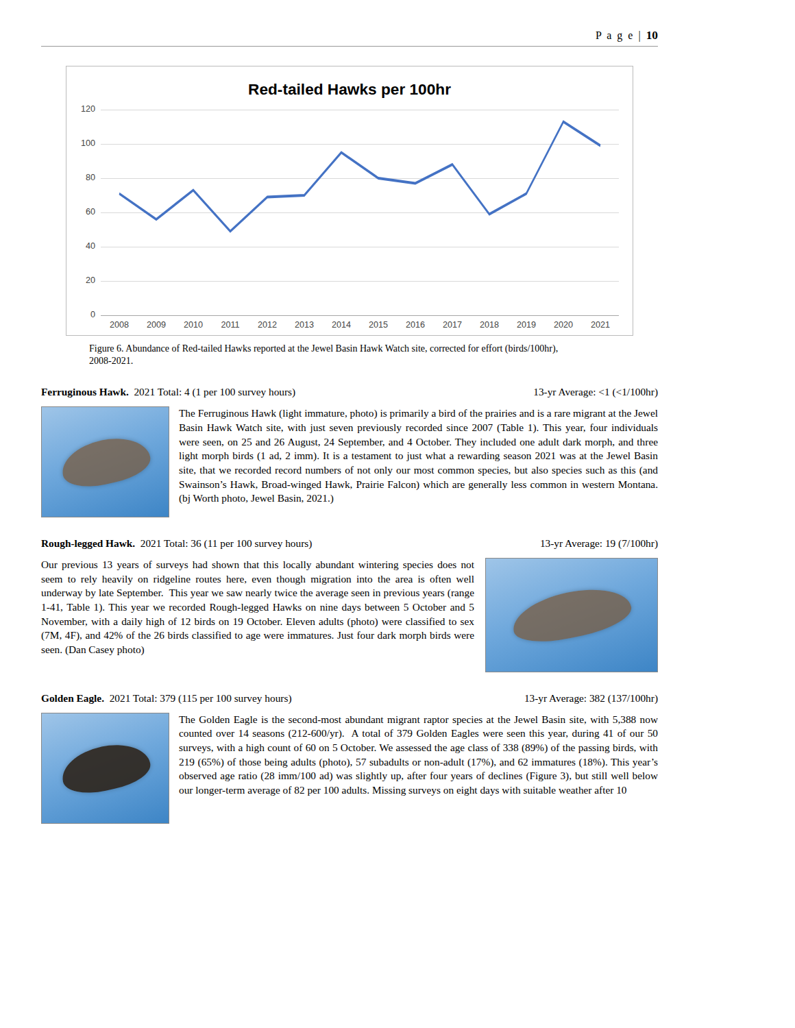P a g e | 10
Red-tailed Hawks per 100hr
120 100 80 60 40 20 0
2008200920102011 2012201320142015 2016201720182019 20202021
Figure 6. Abundance of Red-tailed Hawks reported at the Jewel Basin Hawk Watch site, corrected for effort (birds/100hr), 2008-2021.
Ferruginous Hawk. 2021 Total: 4 (1 per 100 survey hours) 13-yr Average: <1 (<1/100hr)
The Ferruginous Hawk (light immature, photo) is primarily a bird of the prairies and is a rare migrant at the Jewel Basin Hawk Watch site, with just seven previously recorded since 2007 (Table 1). This year, four individuals were seen, on 25 and 26 August, 24 September, and 4 October. They included one adult dark morph, and three light morph birds (1 ad, 2 imm). It is a testament to just what a rewarding season 2021 was at the Jewel Basin site, that we recorded record numbers of not only our most common species, but also species such as this (and Swainson’s Hawk, Broad-winged Hawk, Prairie Falcon) which are generally less common in western Montana. (bj Worth photo, Jewel Basin, 2021.)
Rough-legged Hawk. 2021 Total: 36 (11 per 100 survey hours) 13-yr Average: 19 (7/100hr)
Our previous 13 years of surveys had shown that this locally abundant wintering species does not seem to rely heavily on ridgeline routes here, even though migration into the area is often well underway by late September. This year we saw nearly twice the average seen in previous years (range 1-41, Table 1). This year we recorded Rough-legged Hawks on nine days between 5 October and 5 November, with a daily high of 12 birds on 19 October. Eleven adults (photo) were classified to sex (7M, 4F), and 42% of the 26 birds classified to age were immatures. Just four dark morph birds were seen. (Dan Casey photo)
Golden Eagle. 2021 Total: 379 (115 per 100 survey hours) 13-yr Average: 382 (137/100hr)
The Golden Eagle is the second-most abundant migrant raptor species at the Jewel Basin site, with 5,388 now counted over 14 seasons (212-600/yr). A total of 379 Golden Eagles were seen this year, during 41 of our 50 surveys, with a high count of 60 on 5 October. We assessed the age class of 338 (89%) of the passing birds, with 219 (65%) of those being adults (photo), 57 subadults or non-adult (17%), and 62 immatures (18%). This year’s observed age ratio (28 imm/100 ad) was slightly up, after four years of declines (Figure 3), but still well below our longer-term average of 82 per 100 adults. Missing surveys on eight days with suitable weather after 10